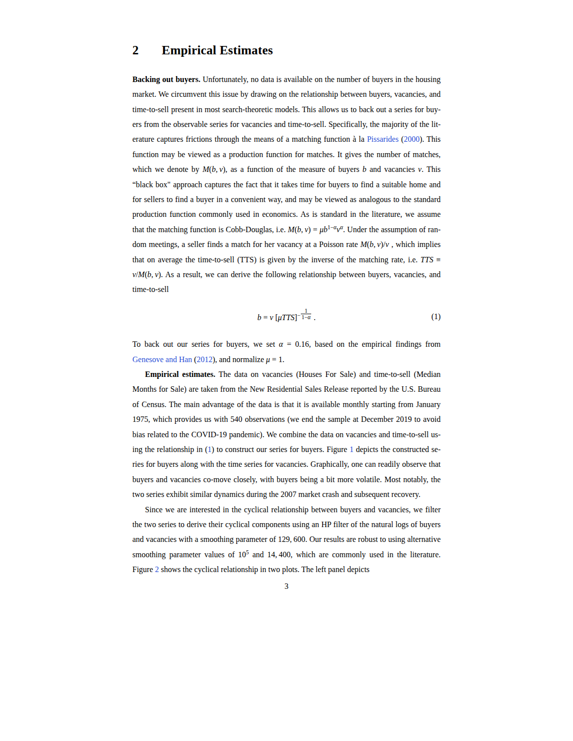2 Empirical Estimates
Backing out buyers. Unfortunately, no data is available on the number of buyers in the housing market. We circumvent this issue by drawing on the relationship between buyers, vacancies, and time-to-sell present in most search-theoretic models. This allows us to back out a series for buyers from the observable series for vacancies and time-to-sell. Specifically, the majority of the literature captures frictions through the means of a matching function à la Pissarides (2000). This function may be viewed as a production function for matches. It gives the number of matches, which we denote by M(b, v), as a function of the measure of buyers b and vacancies v. This “black box" approach captures the fact that it takes time for buyers to find a suitable home and for sellers to find a buyer in a convenient way, and may be viewed as analogous to the standard production function commonly used in economics. As is standard in the literature, we assume that the matching function is Cobb-Douglas, i.e. M(b, v) = μb1−αvα. Under the assumption of random meetings, a seller finds a match for her vacancy at a Poisson rate M(b, v)/v , which implies that on average the time-to-sell (TTS) is given by the inverse of the matching rate, i.e. TTS ≡ v/M(b, v). As a result, we can derive the following relationship between buyers, vacancies, and time-to-sell
b = v [μTTS]−11−α . (1)
To back out our series for buyers, we set α = 0.16, based on the empirical findings from Genesove and Han (2012), and normalize μ = 1.
Empirical estimates. The data on vacancies (Houses For Sale) and time-to-sell (Median Months for Sale) are taken from the New Residential Sales Release reported by the U.S. Bureau of Census. The main advantage of the data is that it is available monthly starting from January 1975, which provides us with 540 observations (we end the sample at December 2019 to avoid bias related to the COVID-19 pandemic). We combine the data on vacancies and time-to-sell using the relationship in (1) to construct our series for buyers. Figure 1 depicts the constructed series for buyers along with the time series for vacancies. Graphically, one can readily observe that buyers and vacancies co-move closely, with buyers being a bit more volatile. Most notably, the two series exhibit similar dynamics during the 2007 market crash and subsequent recovery.
Since we are interested in the cyclical relationship between buyers and vacancies, we filter the two series to derive their cyclical components using an HP filter of the natural logs of buyers and vacancies with a smoothing parameter of 129, 600. Our results are robust to using alternative smoothing parameter values of 105 and 14, 400, which are commonly used in the literature. Figure 2 shows the cyclical relationship in two plots. The left panel depicts
3